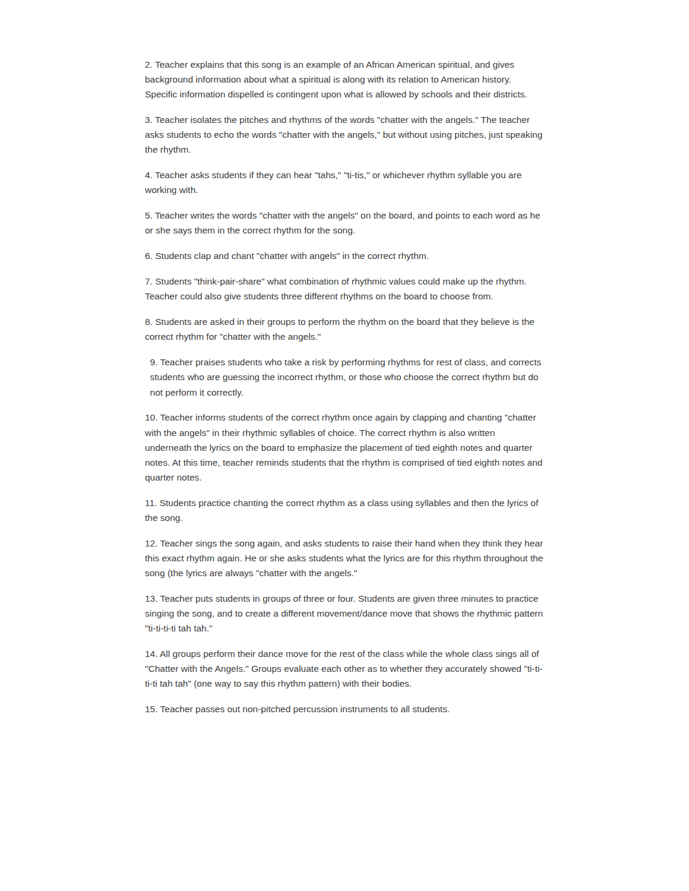2. Teacher explains that this song is an example of an African American spiritual, and gives background information about what a spiritual is along with its relation to American history. Specific information dispelled is contingent upon what is allowed by schools and their districts.
3. Teacher isolates the pitches and rhythms of the words "chatter with the angels." The teacher asks students to echo the words "chatter with the angels," but without using pitches, just speaking the rhythm.
4. Teacher asks students if they can hear "tahs," "ti-tis," or whichever rhythm syllable you are working with.
5. Teacher writes the words "chatter with the angels" on the board, and points to each word as he or she says them in the correct rhythm for the song.
6. Students clap and chant "chatter with angels" in the correct rhythm.
7. Students "think-pair-share" what combination of rhythmic values could make up the rhythm. Teacher could also give students three different rhythms on the board to choose from.
8. Students are asked in their groups to perform the rhythm on the board that they believe is the correct rhythm for "chatter with the angels."
9. Teacher praises students who take a risk by performing rhythms for rest of class, and corrects students who are guessing the incorrect rhythm, or those who choose the correct rhythm but do not perform it correctly.
10. Teacher informs students of the correct rhythm once again by clapping and chanting "chatter with the angels" in their rhythmic syllables of choice. The correct rhythm is also written underneath the lyrics on the board to emphasize the placement of tied eighth notes and quarter notes. At this time, teacher reminds students that the rhythm is comprised of tied eighth notes and quarter notes.
11. Students practice chanting the correct rhythm as a class using syllables and then the lyrics of the song.
12. Teacher sings the song again, and asks students to raise their hand when they think they hear this exact rhythm again. He or she asks students what the lyrics are for this rhythm throughout the song (the lyrics are always "chatter with the angels."
13. Teacher puts students in groups of three or four. Students are given three minutes to practice singing the song, and to create a different movement/dance move that shows the rhythmic pattern "ti-ti-ti-ti tah tah."
14. All groups perform their dance move for the rest of the class while the whole class sings all of "Chatter with the Angels." Groups evaluate each other as to whether they accurately showed "ti-ti-ti-ti tah tah" (one way to say this rhythm pattern) with their bodies.
15. Teacher passes out non-pitched percussion instruments to all students.